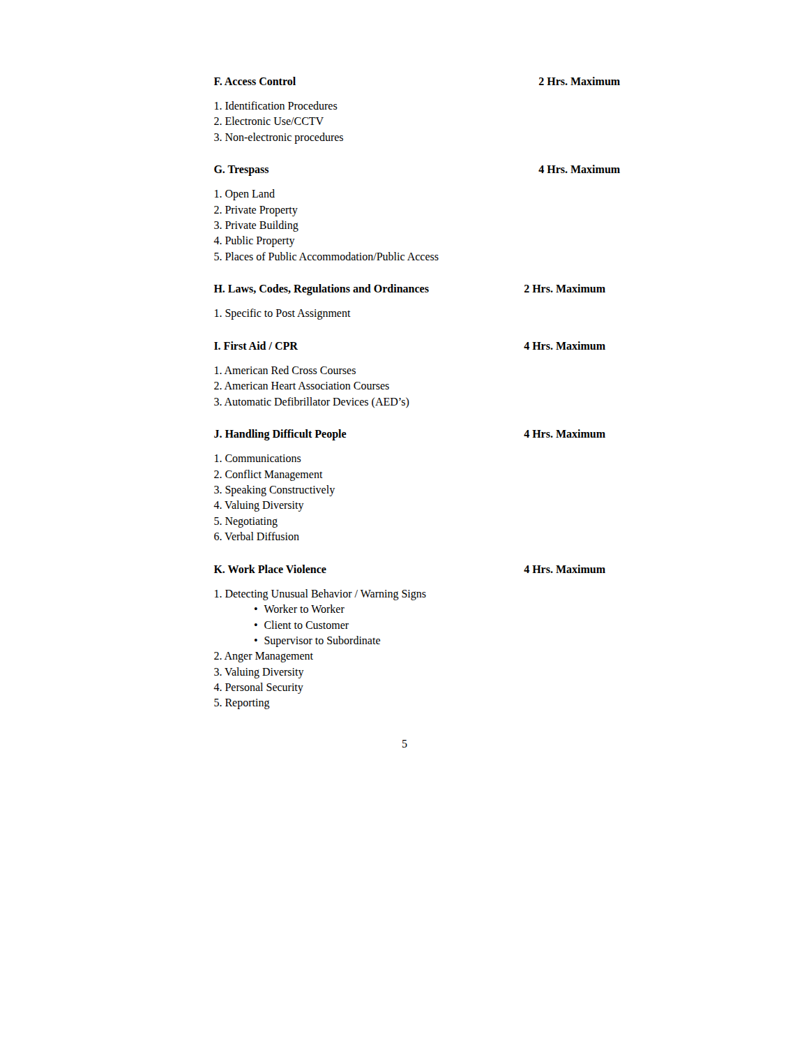F. Access Control 2 Hrs. Maximum
1. Identification Procedures
2. Electronic Use/CCTV
3. Non-electronic procedures
G. Trespass 4 Hrs. Maximum
1. Open Land
2. Private Property
3. Private Building
4. Public Property
5. Places of Public Accommodation/Public Access
H. Laws, Codes, Regulations and Ordinances 2 Hrs. Maximum
1. Specific to Post Assignment
I. First Aid / CPR 4 Hrs. Maximum
1. American Red Cross Courses
2. American Heart Association Courses
3. Automatic Defibrillator Devices (AED’s)
J. Handling Difficult People 4 Hrs. Maximum
1. Communications
2. Conflict Management
3. Speaking Constructively
4. Valuing Diversity
5. Negotiating
6. Verbal Diffusion
K. Work Place Violence 4 Hrs. Maximum
1. Detecting Unusual Behavior / Warning Signs
Worker to Worker
Client to Customer
Supervisor to Subordinate
2. Anger Management
3. Valuing Diversity
4. Personal Security
5. Reporting
5